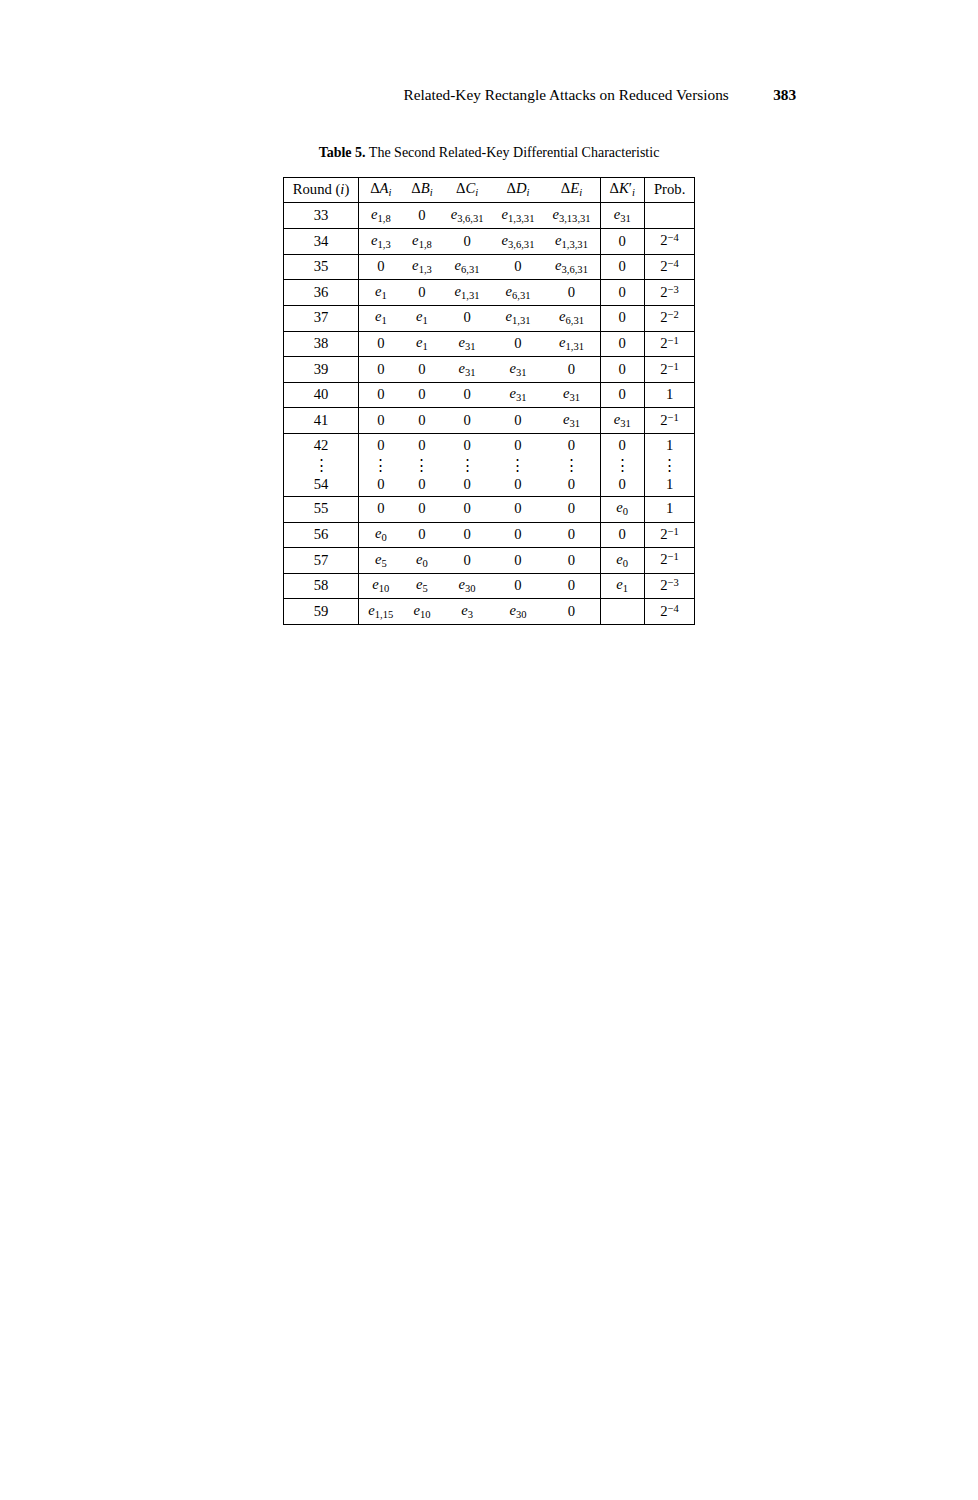Related-Key Rectangle Attacks on Reduced Versions 383
Table 5. The Second Related-Key Differential Characteristic
| Round ( i ) | Δ A i | Δ B i | Δ C i | Δ D i | Δ E i | Δ K ′ i | Prob. |
| --- | --- | --- | --- | --- | --- | --- | --- |
| 33 | e 1,8 | 0 | e 3,6,31 | e 1,3,31 | e 3,13,31 | e 31 | |
| 34 | e 1,3 | e 1,8 | 0 | e 3,6,31 | e 1,3,31 | 0 | 2 −4 |
| 35 | 0 | e 1,3 | e 6,31 | 0 | e 3,6,31 | 0 | 2 −4 |
| 36 | e 1 | 0 | e 1,31 | e 6,31 | 0 | 0 | 2 −3 |
| 37 | e 1 | e 1 | 0 | e 1,31 | e 6,31 | 0 | 2 −2 |
| 38 | 0 | e 1 | e 31 | 0 | e 1,31 | 0 | 2 −1 |
| 39 | 0 | 0 | e 31 | e 31 | 0 | 0 | 2 −1 |
| 40 | 0 | 0 | 0 | e 31 | e 31 | 0 | 1 |
| 41 | 0 | 0 | 0 | 0 | e 31 | e 31 | 2 −1 |
| 42 | 0 | 0 | 0 | 0 | 0 | 0 | 1 |
| ⋮ | ⋮ | ⋮ | ⋮ | ⋮ | ⋮ | ⋮ | ⋮ |
| 54 | 0 | 0 | 0 | 0 | 0 | 0 | 1 |
| 55 | 0 | 0 | 0 | 0 | 0 | e 0 | 1 |
| 56 | e 0 | 0 | 0 | 0 | 0 | 0 | 2 −1 |
| 57 | e 5 | e 0 | 0 | 0 | 0 | e 0 | 2 −1 |
| 58 | e 10 | e 5 | e 30 | 0 | 0 | e 1 | 2 −3 |
| 59 | e 1,15 | e 10 | e 3 | e 30 | 0 | | 2 −4 |